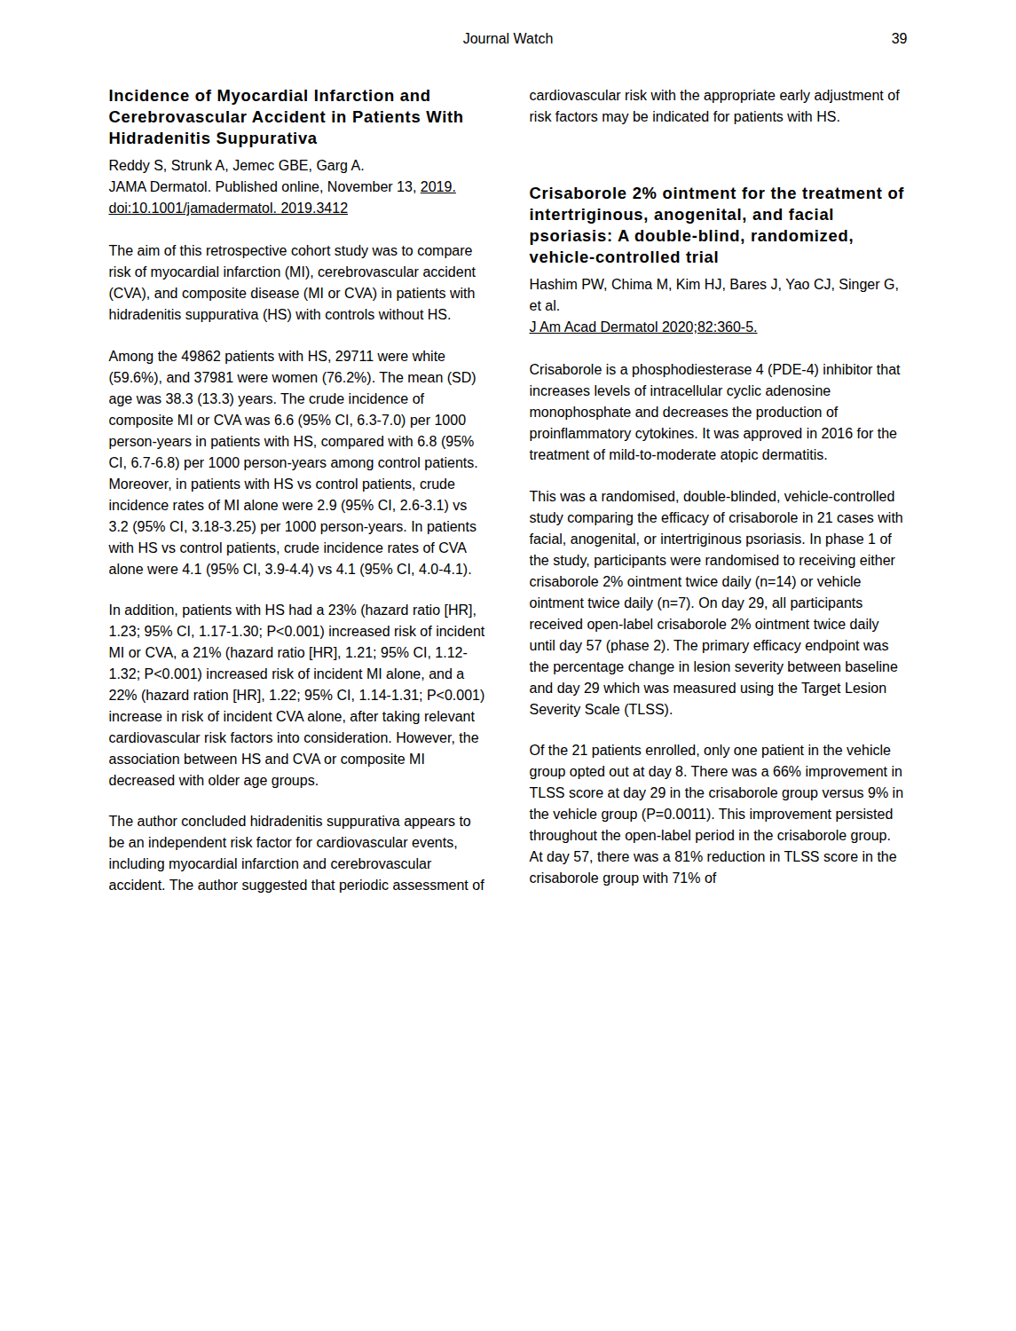Journal Watch 39
Incidence of Myocardial Infarction and Cerebrovascular Accident in Patients With Hidradenitis Suppurativa
Reddy S, Strunk A, Jemec GBE, Garg A.
JAMA Dermatol. Published online, November 13, 2019. doi:10.1001/jamadermatol. 2019.3412
The aim of this retrospective cohort study was to compare risk of myocardial infarction (MI), cerebrovascular accident (CVA), and composite disease (MI or CVA) in patients with hidradenitis suppurativa (HS) with controls without HS.
Among the 49862 patients with HS, 29711 were white (59.6%), and 37981 were women (76.2%). The mean (SD) age was 38.3 (13.3) years. The crude incidence of composite MI or CVA was 6.6 (95% CI, 6.3-7.0) per 1000 person-years in patients with HS, compared with 6.8 (95% CI, 6.7-6.8) per 1000 person-years among control patients. Moreover, in patients with HS vs control patients, crude incidence rates of MI alone were 2.9 (95% CI, 2.6-3.1) vs 3.2 (95% CI, 3.18-3.25) per 1000 person-years. In patients with HS vs control patients, crude incidence rates of CVA alone were 4.1 (95% CI, 3.9-4.4) vs 4.1 (95% CI, 4.0-4.1).
In addition, patients with HS had a 23% (hazard ratio [HR], 1.23; 95% CI, 1.17-1.30; P<0.001) increased risk of incident MI or CVA, a 21% (hazard ratio [HR], 1.21; 95% CI, 1.12-1.32; P<0.001) increased risk of incident MI alone, and a 22% (hazard ration [HR], 1.22; 95% CI, 1.14-1.31; P<0.001) increase in risk of incident CVA alone, after taking relevant cardiovascular risk factors into consideration. However, the association between HS and CVA or composite MI decreased with older age groups.
The author concluded hidradenitis suppurativa appears to be an independent risk factor for cardiovascular events, including myocardial infarction and cerebrovascular accident. The author suggested that periodic assessment of
cardiovascular risk with the appropriate early adjustment of risk factors may be indicated for patients with HS.
Crisaborole 2% ointment for the treatment of intertriginous, anogenital, and facial psoriasis: A double-blind, randomized, vehicle-controlled trial
Hashim PW, Chima M, Kim HJ, Bares J, Yao CJ, Singer G, et al.
J Am Acad Dermatol 2020;82:360-5.
Crisaborole is a phosphodiesterase 4 (PDE-4) inhibitor that increases levels of intracellular cyclic adenosine monophosphate and decreases the production of proinflammatory cytokines. It was approved in 2016 for the treatment of mild-to-moderate atopic dermatitis.
This was a randomised, double-blinded, vehicle-controlled study comparing the efficacy of crisaborole in 21 cases with facial, anogenital, or intertriginous psoriasis. In phase 1 of the study, participants were randomised to receiving either crisaborole 2% ointment twice daily (n=14) or vehicle ointment twice daily (n=7). On day 29, all participants received open-label crisaborole 2% ointment twice daily until day 57 (phase 2). The primary efficacy endpoint was the percentage change in lesion severity between baseline and day 29 which was measured using the Target Lesion Severity Scale (TLSS).
Of the 21 patients enrolled, only one patient in the vehicle group opted out at day 8. There was a 66% improvement in TLSS score at day 29 in the crisaborole group versus 9% in the vehicle group (P=0.0011). This improvement persisted throughout the open-label period in the crisaborole group. At day 57, there was a 81% reduction in TLSS score in the crisaborole group with 71% of